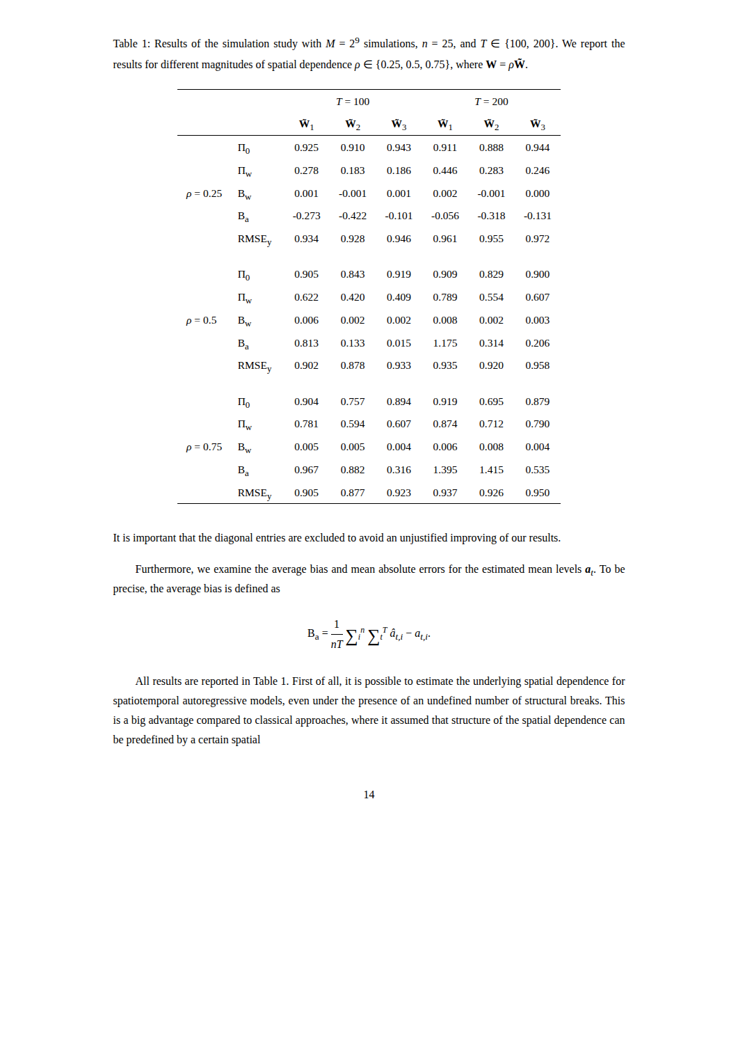Table 1: Results of the simulation study with M = 29 simulations, n = 25, and T ∈ {100, 200}. We report the results for different magnitudes of spatial dependence ρ ∈ {0.25, 0.5, 0.75}, where W = ρW̃.
| | | T = 100 | T = 200 |
| --- | --- | --- | --- |
| | | W̃ 1 | W̃ 2 | W̃ 3 | W̃ 1 | W̃ 2 | W̃ 3 |
| | Π 0 | 0.925 | 0.910 | 0.943 | 0.911 | 0.888 | 0.944 |
| | Π w | 0.278 | 0.183 | 0.186 | 0.446 | 0.283 | 0.246 |
| ρ = 0.25 | B w | 0.001 | -0.001 | 0.001 | 0.002 | -0.001 | 0.000 |
| | B a | -0.273 | -0.422 | -0.101 | -0.056 | -0.318 | -0.131 |
| | RMSE y | 0.934 | 0.928 | 0.946 | 0.961 | 0.955 | 0.972 |
| | Π 0 | 0.905 | 0.843 | 0.919 | 0.909 | 0.829 | 0.900 |
| | Π w | 0.622 | 0.420 | 0.409 | 0.789 | 0.554 | 0.607 |
| ρ = 0.5 | B w | 0.006 | 0.002 | 0.002 | 0.008 | 0.002 | 0.003 |
| | B a | 0.813 | 0.133 | 0.015 | 1.175 | 0.314 | 0.206 |
| | RMSE y | 0.902 | 0.878 | 0.933 | 0.935 | 0.920 | 0.958 |
| | Π 0 | 0.904 | 0.757 | 0.894 | 0.919 | 0.695 | 0.879 |
| | Π w | 0.781 | 0.594 | 0.607 | 0.874 | 0.712 | 0.790 |
| ρ = 0.75 | B w | 0.005 | 0.005 | 0.004 | 0.006 | 0.008 | 0.004 |
| | B a | 0.967 | 0.882 | 0.316 | 1.395 | 1.415 | 0.535 |
| | RMSE y | 0.905 | 0.877 | 0.923 | 0.937 | 0.926 | 0.950 |
It is important that the diagonal entries are excluded to avoid an unjustified improving of our results.
Furthermore, we examine the average bias and mean absolute errors for the estimated mean levels at. To be precise, the average bias is defined as
Ba = 1 nT ∑in ∑tT ât,i − at,i.
All results are reported in Table 1. First of all, it is possible to estimate the underlying spatial dependence for spatiotemporal autoregressive models, even under the presence of an undefined number of structural breaks. This is a big advantage compared to classical approaches, where it assumed that structure of the spatial dependence can be predefined by a certain spatial
14